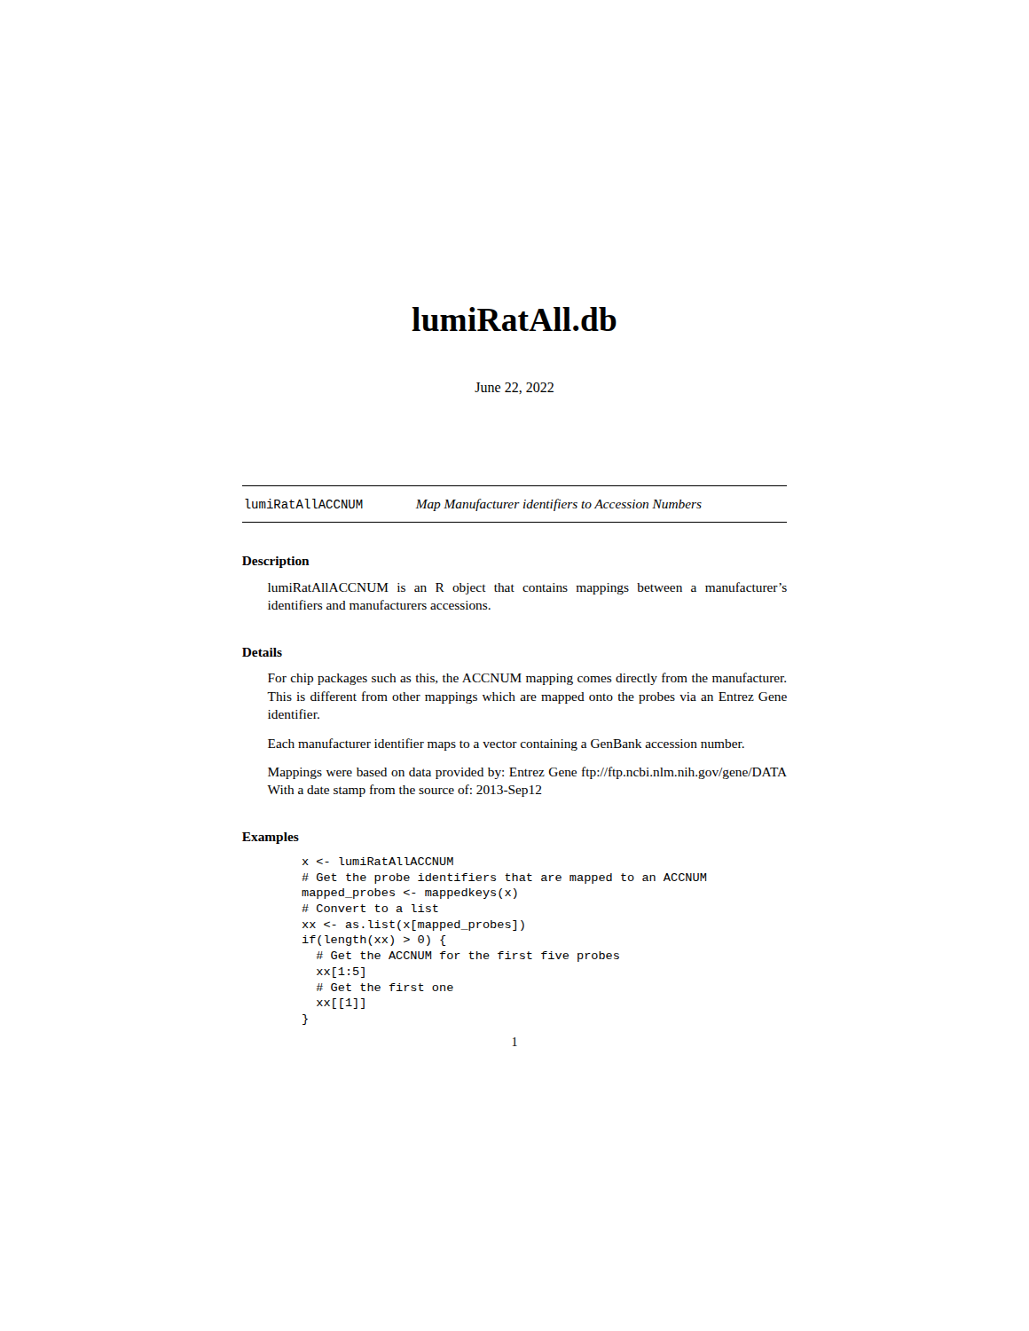lumiRatAll.db
June 22, 2022
lumiRatAllACCNUM Map Manufacturer identifiers to Accession Numbers
Description
lumiRatAllACCNUM is an R object that contains mappings between a manufacturer’s identifiers and manufacturers accessions.
Details
For chip packages such as this, the ACCNUM mapping comes directly from the manufacturer. This is different from other mappings which are mapped onto the probes via an Entrez Gene identifier.
Each manufacturer identifier maps to a vector containing a GenBank accession number.
Mappings were based on data provided by: Entrez Gene ftp://ftp.ncbi.nlm.nih.gov/gene/DATA With a date stamp from the source of: 2013-Sep12
Examples
x <- lumiRatAllACCNUM
# Get the probe identifiers that are mapped to an ACCNUM
mapped_probes <- mappedkeys(x)
# Convert to a list
xx <- as.list(x[mapped_probes])
if(length(xx) > 0) {
  # Get the ACCNUM for the first five probes
  xx[1:5]
  # Get the first one
  xx[[1]]
}
1